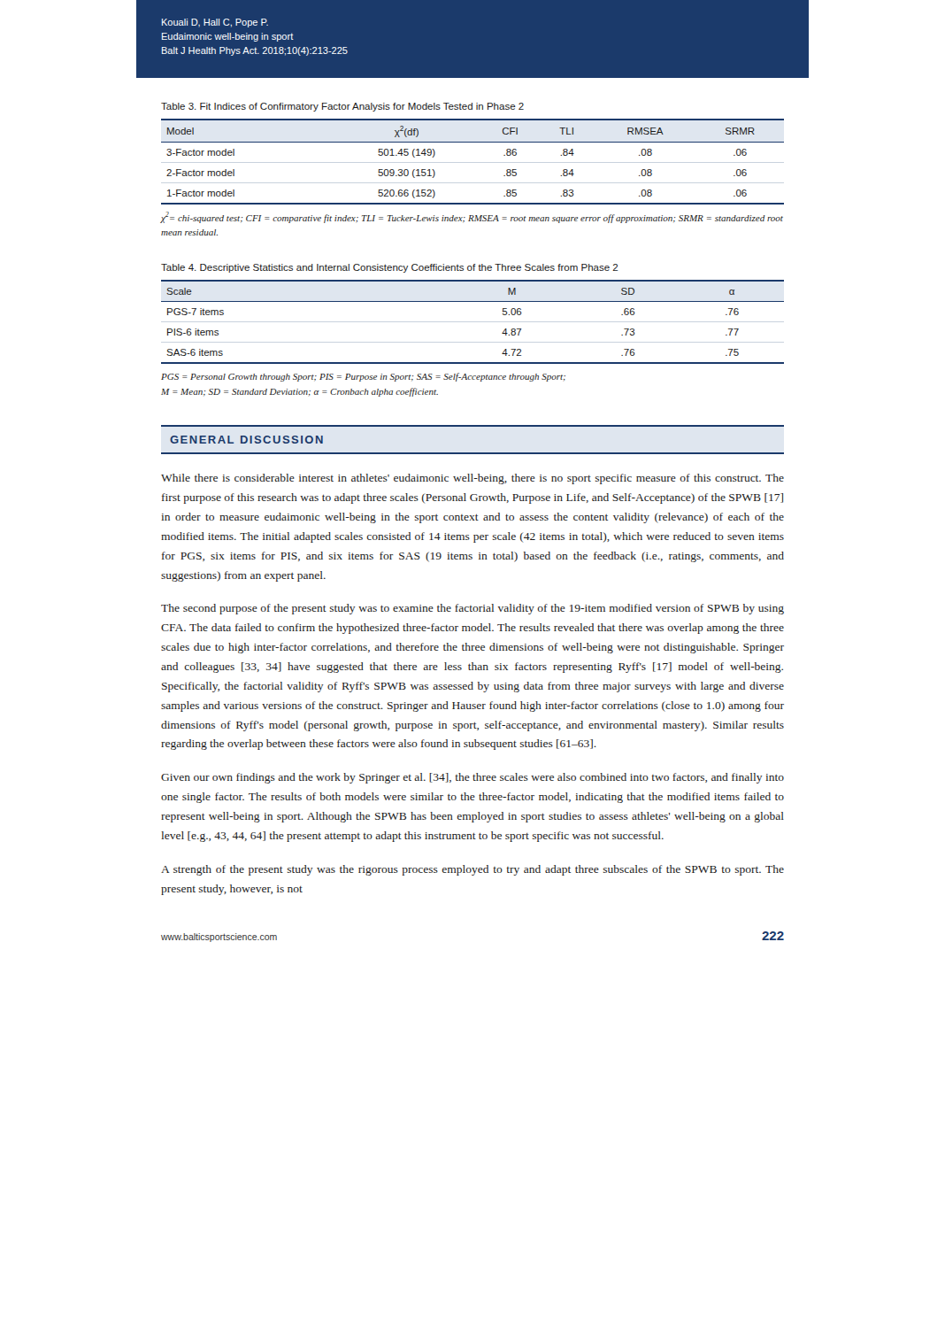Kouali D, Hall C, Pope P. Eudaimonic well-being in sport Balt J Health Phys Act. 2018;10(4):213-225
Table 3. Fit Indices of Confirmatory Factor Analysis for Models Tested in Phase 2
| Model | χ 2 (df) | CFI | TLI | RMSEA | SRMR |
| --- | --- | --- | --- | --- | --- |
| 3-Factor model | 501.45 (149) | .86 | .84 | .08 | .06 |
| 2-Factor model | 509.30 (151) | .85 | .84 | .08 | .06 |
| 1-Factor model | 520.66 (152) | .85 | .83 | .08 | .06 |
χ2= chi-squared test; CFI = comparative fit index; TLI = Tucker-Lewis index; RMSEA = root mean square error off approximation; SRMR = standardized root mean residual.
Table 4. Descriptive Statistics and Internal Consistency Coefficients of the Three Scales from Phase 2
| Scale | M | SD | α |
| --- | --- | --- | --- |
| PGS-7 items | 5.06 | .66 | .76 |
| PIS-6 items | 4.87 | .73 | .77 |
| SAS-6 items | 4.72 | .76 | .75 |
PGS = Personal Growth through Sport; PIS = Purpose in Sport; SAS = Self-Acceptance through Sport;
M = Mean; SD = Standard Deviation; α = Cronbach alpha coefficient.
GENERAL DISCUSSION
While there is considerable interest in athletes' eudaimonic well-being, there is no sport specific measure of this construct. The first purpose of this research was to adapt three scales (Personal Growth, Purpose in Life, and Self-Acceptance) of the SPWB [17] in order to measure eudaimonic well-being in the sport context and to assess the content validity (relevance) of each of the modified items. The initial adapted scales consisted of 14 items per scale (42 items in total), which were reduced to seven items for PGS, six items for PIS, and six items for SAS (19 items in total) based on the feedback (i.e., ratings, comments, and suggestions) from an expert panel.
The second purpose of the present study was to examine the factorial validity of the 19-item modified version of SPWB by using CFA. The data failed to confirm the hypothesized three-factor model. The results revealed that there was overlap among the three scales due to high inter-factor correlations, and therefore the three dimensions of well-being were not distinguishable. Springer and colleagues [33, 34] have suggested that there are less than six factors representing Ryff's [17] model of well-being. Specifically, the factorial validity of Ryff's SPWB was assessed by using data from three major surveys with large and diverse samples and various versions of the construct. Springer and Hauser found high inter-factor correlations (close to 1.0) among four dimensions of Ryff's model (personal growth, purpose in sport, self-acceptance, and environmental mastery). Similar results regarding the overlap between these factors were also found in subsequent studies [61–63].
Given our own findings and the work by Springer et al. [34], the three scales were also combined into two factors, and finally into one single factor. The results of both models were similar to the three-factor model, indicating that the modified items failed to represent well-being in sport. Although the SPWB has been employed in sport studies to assess athletes' well-being on a global level [e.g., 43, 44, 64] the present attempt to adapt this instrument to be sport specific was not successful.
A strength of the present study was the rigorous process employed to try and adapt three subscales of the SPWB to sport. The present study, however, is not
www.balticsportscience.com 222